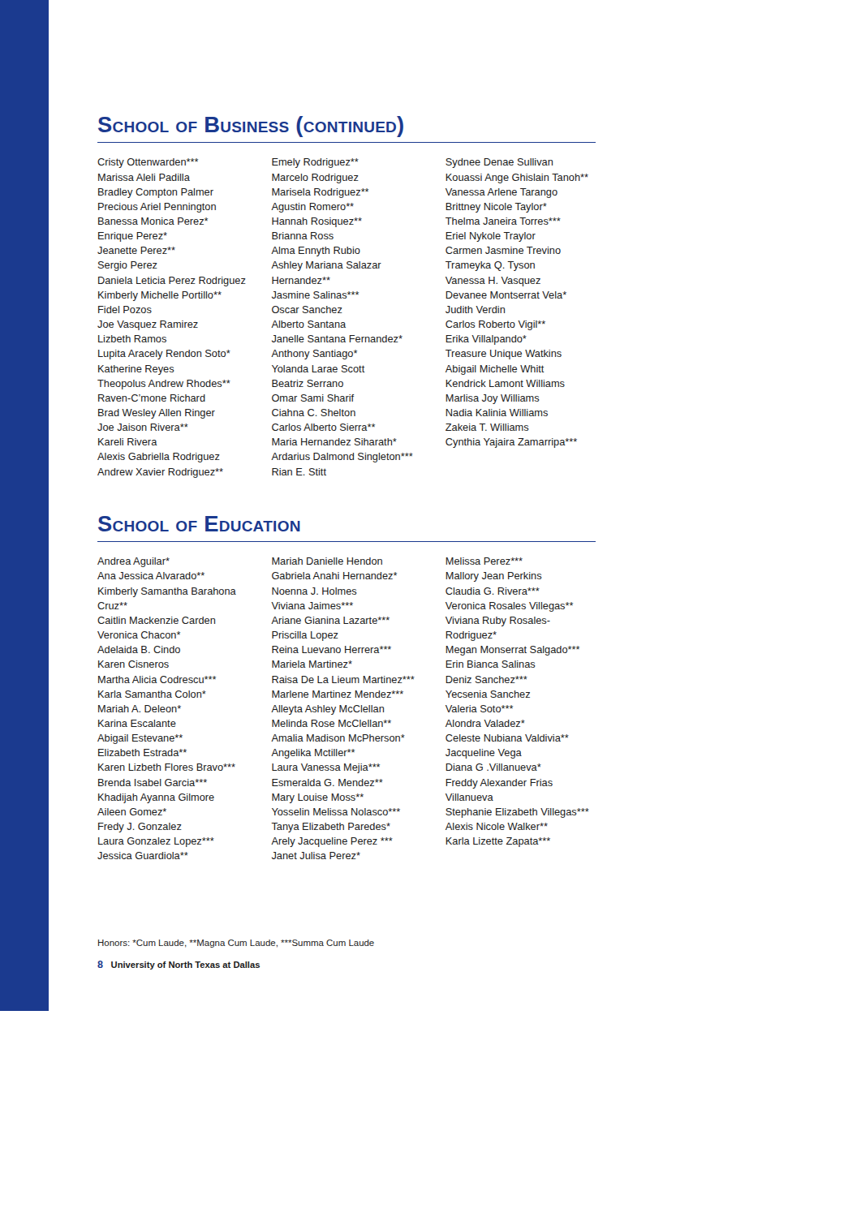School of Business (continued)
Cristy Ottenwarden***
Marissa Aleli Padilla
Bradley Compton Palmer
Precious Ariel Pennington
Banessa Monica Perez*
Enrique Perez*
Jeanette Perez**
Sergio Perez
Daniela Leticia Perez Rodriguez
Kimberly Michelle Portillo**
Fidel Pozos
Joe Vasquez Ramirez
Lizbeth Ramos
Lupita Aracely Rendon Soto*
Katherine Reyes
Theopolus Andrew Rhodes**
Raven-C’mone Richard
Brad Wesley Allen Ringer
Joe Jaison Rivera**
Kareli Rivera
Alexis Gabriella Rodriguez
Andrew Xavier Rodriguez**
Emely Rodriguez**
Marcelo Rodriguez
Marisela Rodriguez**
Agustin Romero**
Hannah Rosiquez**
Brianna Ross
Alma Ennyth Rubio
Ashley Mariana Salazar Hernandez**
Jasmine Salinas***
Oscar Sanchez
Alberto Santana
Janelle Santana Fernandez*
Anthony Santiago*
Yolanda Larae Scott
Beatriz Serrano
Omar Sami Sharif
Ciahna C. Shelton
Carlos Alberto Sierra**
Maria Hernandez Siharath*
Ardarius Dalmond Singleton***
Rian E. Stitt
Sydnee Denae Sullivan
Kouassi Ange Ghislain Tanoh**
Vanessa Arlene Tarango
Brittney Nicole Taylor*
Thelma Janeira Torres***
Eriel Nykole Traylor
Carmen Jasmine Trevino
Trameyka Q. Tyson
Vanessa H. Vasquez
Devanee Montserrat Vela*
Judith Verdin
Carlos Roberto Vigil**
Erika Villalpando*
Treasure Unique Watkins
Abigail Michelle Whitt
Kendrick Lamont Williams
Marlisa Joy Williams
Nadia Kalinia Williams
Zakeia T. Williams
Cynthia Yajaira Zamarripa***
School of Education
Andrea Aguilar*
Ana Jessica Alvarado**
Kimberly Samantha Barahona Cruz**
Caitlin Mackenzie Carden
Veronica Chacon*
Adelaida B. Cindo
Karen Cisneros
Martha Alicia Codrescu***
Karla Samantha Colon*
Mariah A. Deleon*
Karina Escalante
Abigail Estevane**
Elizabeth Estrada**
Karen Lizbeth Flores Bravo***
Brenda Isabel Garcia***
Khadijah Ayanna Gilmore
Aileen Gomez*
Fredy J. Gonzalez
Laura Gonzalez Lopez***
Jessica Guardiola**
Mariah Danielle Hendon
Gabriela Anahi Hernandez*
Noenna J. Holmes
Viviana Jaimes***
Ariane Gianina Lazarte***
Priscilla Lopez
Reina Luevano Herrera***
Mariela Martinez*
Raisa De La Lieum Martinez***
Marlene Martinez Mendez***
Alleyta Ashley McClellan
Melinda Rose McClellan**
Amalia Madison McPherson*
Angelika Mctiller**
Laura Vanessa Mejia***
Esmeralda G. Mendez**
Mary Louise Moss**
Yosselin Melissa Nolasco***
Tanya Elizabeth Paredes*
Arely Jacqueline Perez ***
Janet Julisa Perez*
Melissa Perez***
Mallory Jean Perkins
Claudia G. Rivera***
Veronica Rosales Villegas**
Viviana Ruby Rosales-Rodriguez*
Megan Monserrat Salgado***
Erin Bianca Salinas
Deniz Sanchez***
Yecsenia Sanchez
Valeria Soto***
Alondra Valadez*
Celeste Nubiana Valdivia**
Jacqueline Vega
Diana G .Villanueva*
Freddy Alexander Frias Villanueva
Stephanie Elizabeth Villegas***
Alexis Nicole Walker**
Karla Lizette Zapata***
Honors: *Cum Laude, **Magna Cum Laude, ***Summa Cum Laude
8 University of North Texas at Dallas